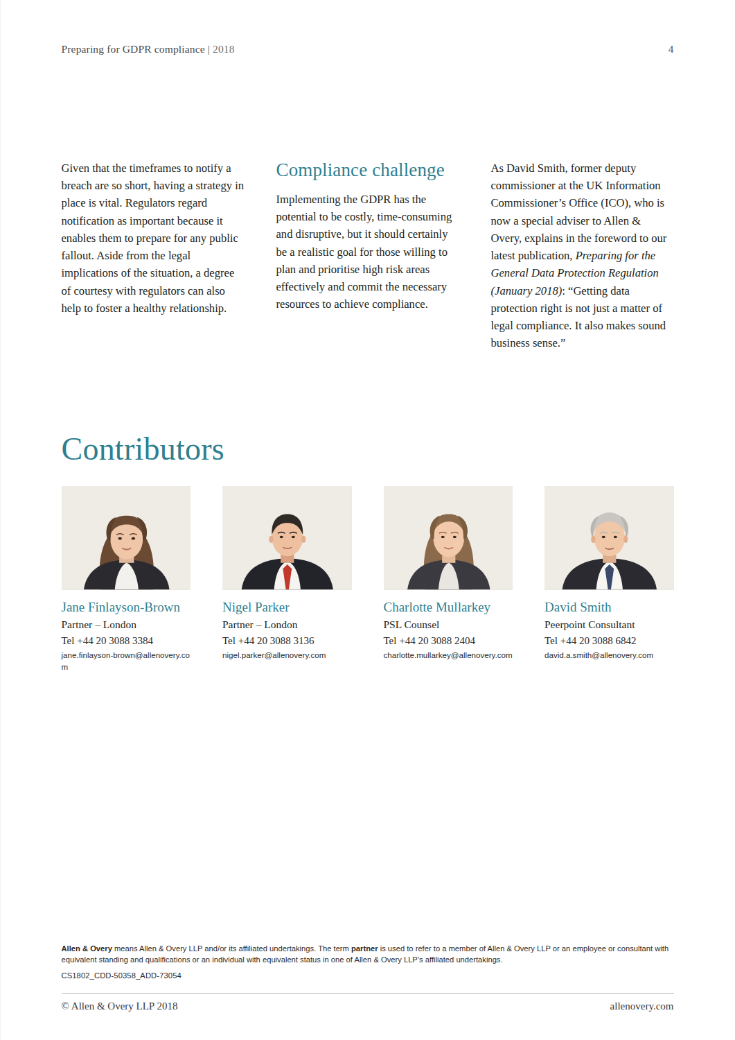Preparing for GDPR compliance | 2018
4
Given that the timeframes to notify a breach are so short, having a strategy in place is vital. Regulators regard notification as important because it enables them to prepare for any public fallout. Aside from the legal implications of the situation, a degree of courtesy with regulators can also help to foster a healthy relationship.
Compliance challenge
Implementing the GDPR has the potential to be costly, time-consuming and disruptive, but it should certainly be a realistic goal for those willing to plan and prioritise high risk areas effectively and commit the necessary resources to achieve compliance.
As David Smith, former deputy commissioner at the UK Information Commissioner’s Office (ICO), who is now a special adviser to Allen & Overy, explains in the foreword to our latest publication, Preparing for the General Data Protection Regulation (January 2018): “Getting data protection right is not just a matter of legal compliance. It also makes sound business sense.”
Contributors
Jane Finlayson-Brown
Partner – London
Tel +44 20 3088 3384
jane.finlayson-brown@allenovery.com
Nigel Parker
Partner – London
Tel +44 20 3088 3136
nigel.parker@allenovery.com
Charlotte Mullarkey
PSL Counsel
Tel +44 20 3088 2404
charlotte.mullarkey@allenovery.com
David Smith
Peerpoint Consultant
Tel +44 20 3088 6842
david.a.smith@allenovery.com
Allen & Overy means Allen & Overy LLP and/or its affiliated undertakings. The term partner is used to refer to a member of Allen & Overy LLP or an employee or consultant with equivalent standing and qualifications or an individual with equivalent status in one of Allen & Overy LLP’s affiliated undertakings.
CS1802_CDD-50358_ADD-73054
© Allen & Overy LLP 2018
allenovery.com